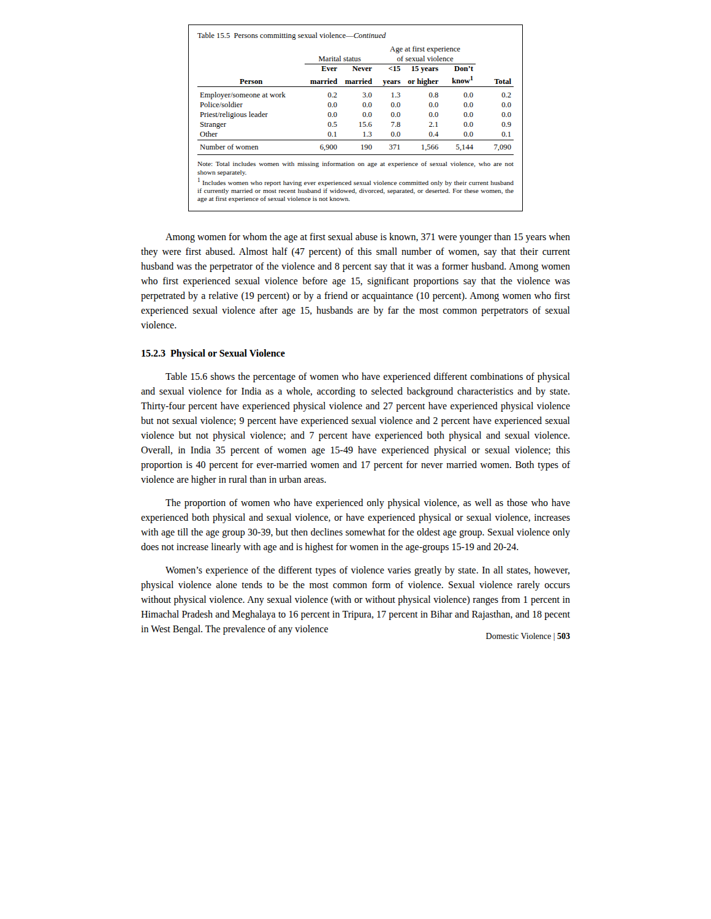Table 15.5 Persons committing sexual violence—Continued
| | | Age at first experience | |
| --- | --- | --- | --- |
| | Marital status | of sexual violence | |
| | Ever | Never | <15 | 15 years | Don’t | |
| Person | married | married | years | or higher | know 1 | Total |
| Employer/someone at work | 0.2 | 3.0 | 1.3 | 0.8 | 0.0 | 0.2 |
| Police/soldier | 0.0 | 0.0 | 0.0 | 0.0 | 0.0 | 0.0 |
| Priest/religious leader | 0.0 | 0.0 | 0.0 | 0.0 | 0.0 | 0.0 |
| Stranger | 0.5 | 15.6 | 7.8 | 2.1 | 0.0 | 0.9 |
| Other | 0.1 | 1.3 | 0.0 | 0.4 | 0.0 | 0.1 |
| Number of women | 6,900 | 190 | 371 | 1,566 | 5,144 | 7,090 |
Note: Total includes women with missing information on age at experience of sexual violence, who are not shown separately.
1 Includes women who report having ever experienced sexual violence committed only by their current husband if currently married or most recent husband if widowed, divorced, separated, or deserted. For these women, the age at first experience of sexual violence is not known.
Among women for whom the age at first sexual abuse is known, 371 were younger than 15 years when they were first abused. Almost half (47 percent) of this small number of women, say that their current husband was the perpetrator of the violence and 8 percent say that it was a former husband. Among women who first experienced sexual violence before age 15, significant proportions say that the violence was perpetrated by a relative (19 percent) or by a friend or acquaintance (10 percent). Among women who first experienced sexual violence after age 15, husbands are by far the most common perpetrators of sexual violence.
15.2.3 Physical or Sexual Violence
Table 15.6 shows the percentage of women who have experienced different combinations of physical and sexual violence for India as a whole, according to selected background characteristics and by state. Thirty-four percent have experienced physical violence and 27 percent have experienced physical violence but not sexual violence; 9 percent have experienced sexual violence and 2 percent have experienced sexual violence but not physical violence; and 7 percent have experienced both physical and sexual violence. Overall, in India 35 percent of women age 15-49 have experienced physical or sexual violence; this proportion is 40 percent for ever-married women and 17 percent for never married women. Both types of violence are higher in rural than in urban areas.
The proportion of women who have experienced only physical violence, as well as those who have experienced both physical and sexual violence, or have experienced physical or sexual violence, increases with age till the age group 30-39, but then declines somewhat for the oldest age group. Sexual violence only does not increase linearly with age and is highest for women in the age-groups 15-19 and 20-24.
Women’s experience of the different types of violence varies greatly by state. In all states, however, physical violence alone tends to be the most common form of violence. Sexual violence rarely occurs without physical violence. Any sexual violence (with or without physical violence) ranges from 1 percent in Himachal Pradesh and Meghalaya to 16 percent in Tripura, 17 percent in Bihar and Rajasthan, and 18 pecent in West Bengal. The prevalence of any violence
Domestic Violence | 503